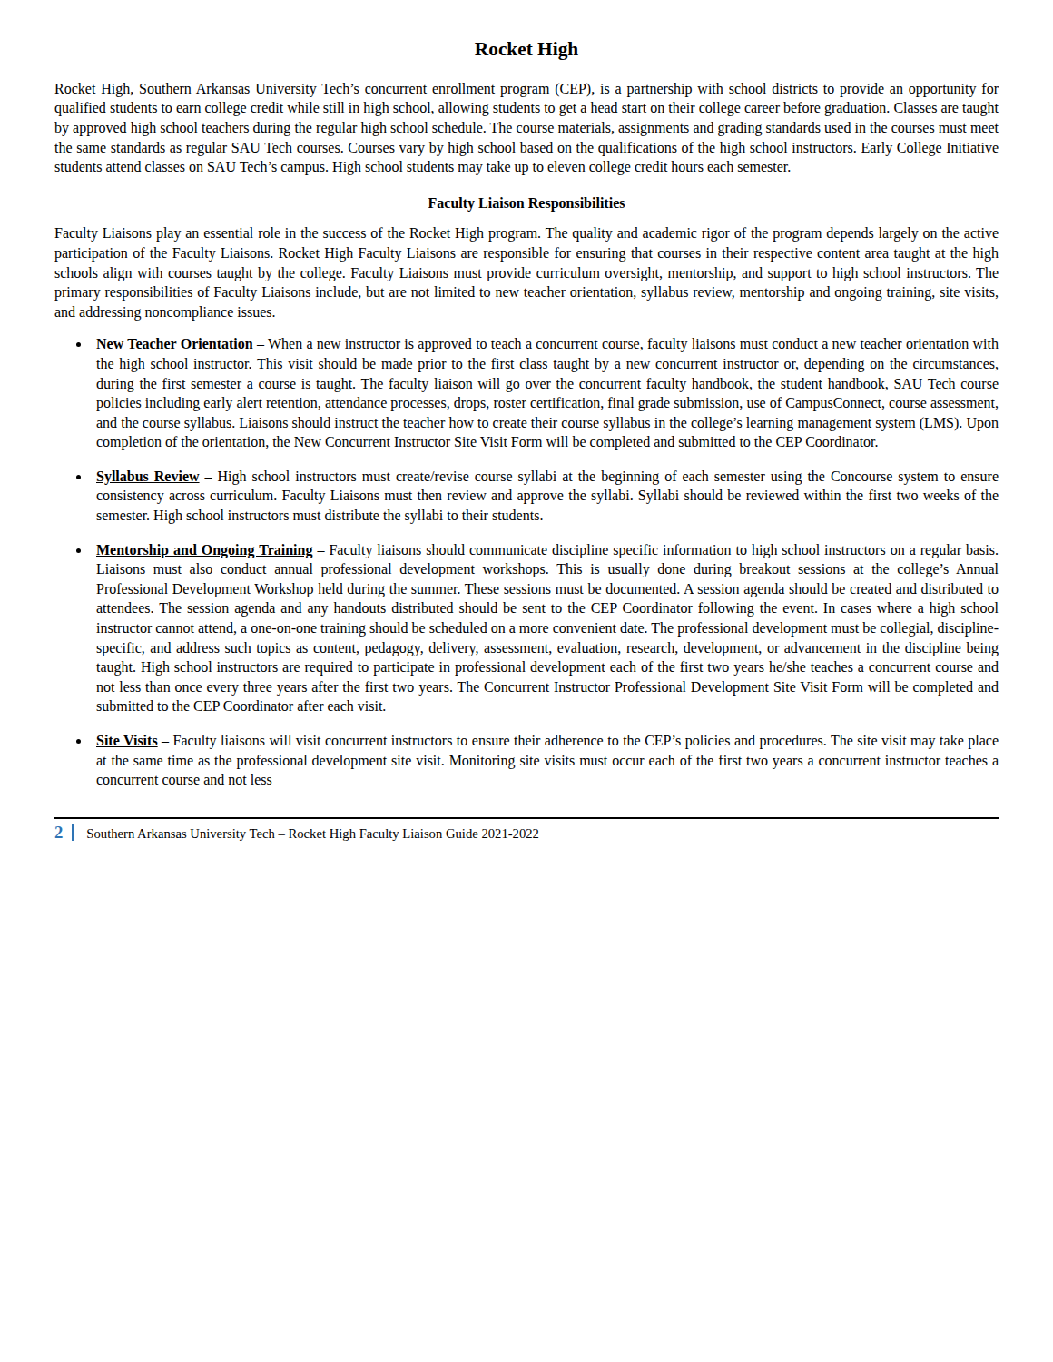Rocket High
Rocket High, Southern Arkansas University Tech’s concurrent enrollment program (CEP), is a partnership with school districts to provide an opportunity for qualified students to earn college credit while still in high school, allowing students to get a head start on their college career before graduation. Classes are taught by approved high school teachers during the regular high school schedule. The course materials, assignments and grading standards used in the courses must meet the same standards as regular SAU Tech courses. Courses vary by high school based on the qualifications of the high school instructors. Early College Initiative students attend classes on SAU Tech’s campus. High school students may take up to eleven college credit hours each semester.
Faculty Liaison Responsibilities
Faculty Liaisons play an essential role in the success of the Rocket High program. The quality and academic rigor of the program depends largely on the active participation of the Faculty Liaisons. Rocket High Faculty Liaisons are responsible for ensuring that courses in their respective content area taught at the high schools align with courses taught by the college. Faculty Liaisons must provide curriculum oversight, mentorship, and support to high school instructors. The primary responsibilities of Faculty Liaisons include, but are not limited to new teacher orientation, syllabus review, mentorship and ongoing training, site visits, and addressing noncompliance issues.
New Teacher Orientation – When a new instructor is approved to teach a concurrent course, faculty liaisons must conduct a new teacher orientation with the high school instructor. This visit should be made prior to the first class taught by a new concurrent instructor or, depending on the circumstances, during the first semester a course is taught. The faculty liaison will go over the concurrent faculty handbook, the student handbook, SAU Tech course policies including early alert retention, attendance processes, drops, roster certification, final grade submission, use of CampusConnect, course assessment, and the course syllabus. Liaisons should instruct the teacher how to create their course syllabus in the college’s learning management system (LMS). Upon completion of the orientation, the New Concurrent Instructor Site Visit Form will be completed and submitted to the CEP Coordinator.
Syllabus Review – High school instructors must create/revise course syllabi at the beginning of each semester using the Concourse system to ensure consistency across curriculum. Faculty Liaisons must then review and approve the syllabi. Syllabi should be reviewed within the first two weeks of the semester. High school instructors must distribute the syllabi to their students.
Mentorship and Ongoing Training – Faculty liaisons should communicate discipline specific information to high school instructors on a regular basis. Liaisons must also conduct annual professional development workshops. This is usually done during breakout sessions at the college’s Annual Professional Development Workshop held during the summer. These sessions must be documented. A session agenda should be created and distributed to attendees. The session agenda and any handouts distributed should be sent to the CEP Coordinator following the event. In cases where a high school instructor cannot attend, a one-on-one training should be scheduled on a more convenient date. The professional development must be collegial, discipline-specific, and address such topics as content, pedagogy, delivery, assessment, evaluation, research, development, or advancement in the discipline being taught. High school instructors are required to participate in professional development each of the first two years he/she teaches a concurrent course and not less than once every three years after the first two years. The Concurrent Instructor Professional Development Site Visit Form will be completed and submitted to the CEP Coordinator after each visit.
Site Visits – Faculty liaisons will visit concurrent instructors to ensure their adherence to the CEP’s policies and procedures. The site visit may take place at the same time as the professional development site visit. Monitoring site visits must occur each of the first two years a concurrent instructor teaches a concurrent course and not less
2 Southern Arkansas University Tech – Rocket High Faculty Liaison Guide 2021-2022